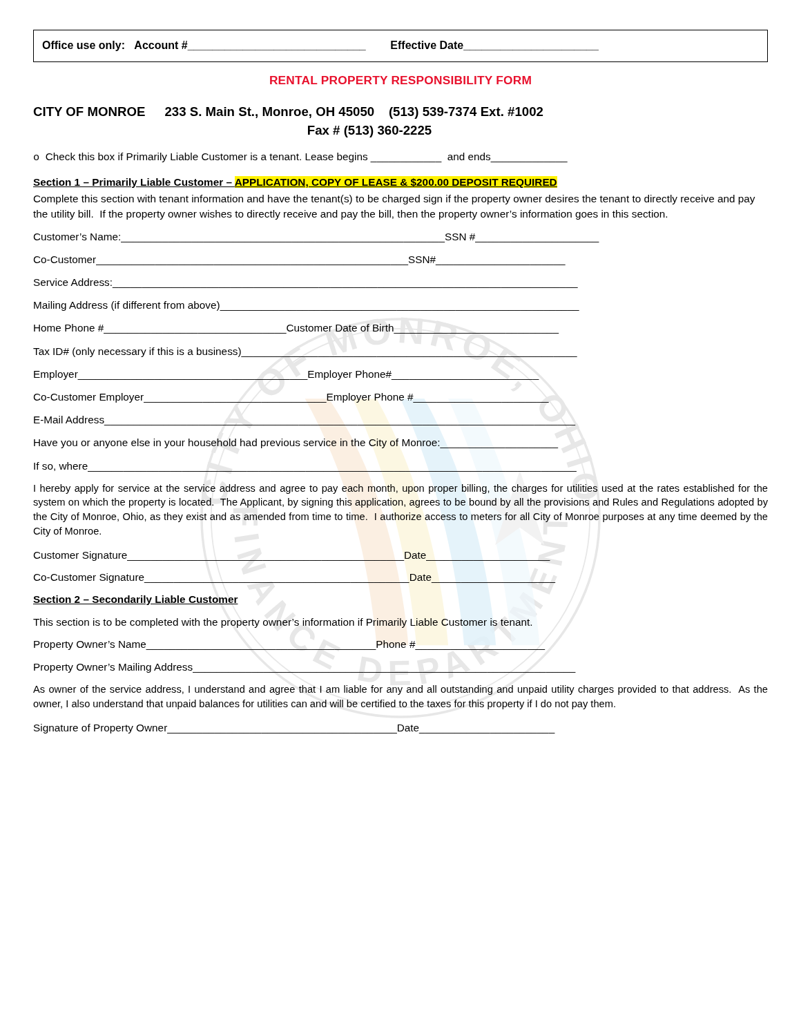CITY OF MONROE, OHIO FINANCE DEPARTMENT
Office use only: Account #_____________________________ Effective Date______________________
RENTAL PROPERTY RESPONSIBILITY FORM
CITY OF MONROE233 S. Main St., Monroe, OH 45050 (513) 539-7374 Ext. #1002
Fax # (513) 360-2225
o Check this box if Primarily Liable Customer is a tenant. Lease begins ____________ and ends_____________
Section 1 – Primarily Liable Customer – APPLICATION, COPY OF LEASE & $200.00 DEPOSIT REQUIRED
Complete this section with tenant information and have the tenant(s) to be charged sign if the property owner desires the tenant to directly receive and pay the utility bill. If the property owner wishes to directly receive and pay the bill, then the property owner’s information goes in this section.
Customer’s Name:_______________________________________________________SSN #_____________________
Co-Customer_____________________________________________________SSN#______________________
Service Address:_______________________________________________________________________________
Mailing Address (if different from above)_____________________________________________________________
Home Phone #_______________________________Customer Date of Birth____________________________
Tax ID# (only necessary if this is a business)_________________________________________________________
Employer_______________________________________Employer Phone#_________________________
Co-Customer Employer_______________________________Employer Phone #_______________________
E-Mail Address________________________________________________________________________________
Have you or anyone else in your household had previous service in the City of Monroe:____________________
If so, where___________________________________________________________________________________
I hereby apply for service at the service address and agree to pay each month, upon proper billing, the charges for utilities used at the rates established for the system on which the property is located. The Applicant, by signing this application, agrees to be bound by all the provisions and Rules and Regulations adopted by the City of Monroe, Ohio, as they exist and as amended from time to time. I authorize access to meters for all City of Monroe purposes at any time deemed by the City of Monroe.
Customer Signature_______________________________________________Date_____________________
Co-Customer Signature_____________________________________________Date_____________________
Section 2 – Secondarily Liable Customer
This section is to be completed with the property owner’s information if Primarily Liable Customer is tenant.
Property Owner’s Name_______________________________________Phone #______________________
Property Owner’s Mailing Address_________________________________________________________________
As owner of the service address, I understand and agree that I am liable for any and all outstanding and unpaid utility charges provided to that address. As the owner, I also understand that unpaid balances for utilities can and will be certified to the taxes for this property if I do not pay them.
Signature of Property Owner_______________________________________Date_______________________